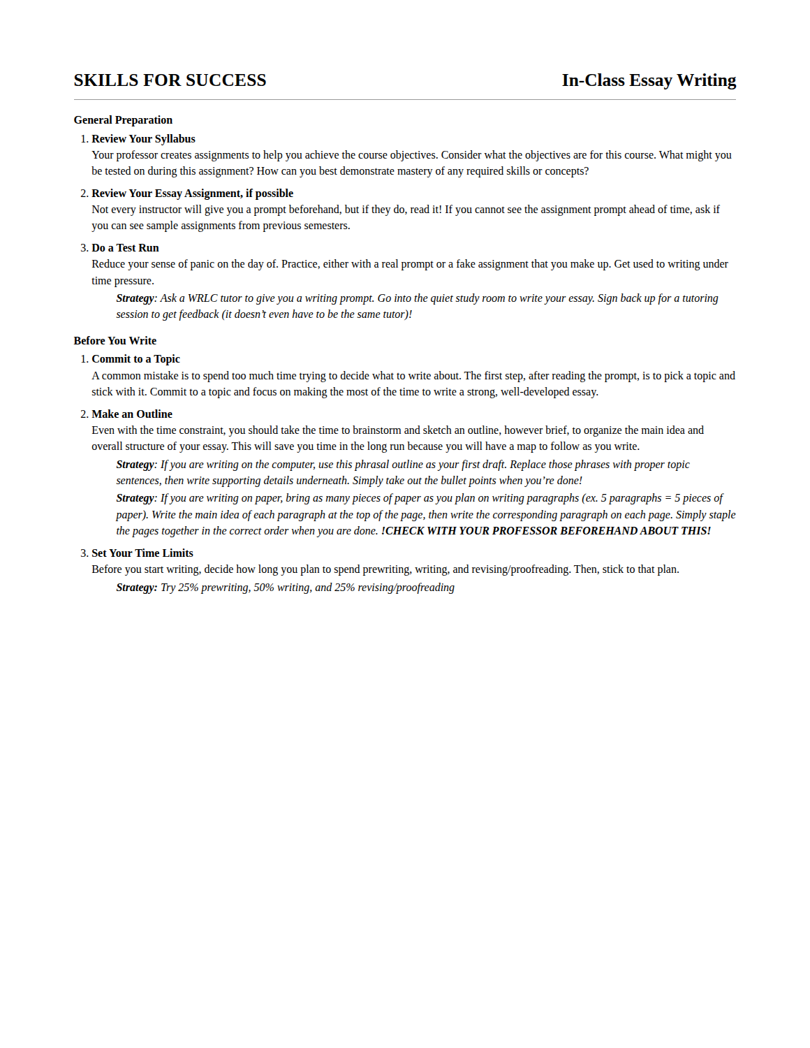SKILLS FOR SUCCESS In-Class Essay Writing
General Preparation
Review Your Syllabus
Your professor creates assignments to help you achieve the course objectives. Consider what the objectives are for this course. What might you be tested on during this assignment? How can you best demonstrate mastery of any required skills or concepts?
Review Your Essay Assignment, if possible
Not every instructor will give you a prompt beforehand, but if they do, read it! If you cannot see the assignment prompt ahead of time, ask if you can see sample assignments from previous semesters.
Do a Test Run
Reduce your sense of panic on the day of. Practice, either with a real prompt or a fake assignment that you make up. Get used to writing under time pressure.
Strategy: Ask a WRLC tutor to give you a writing prompt. Go into the quiet study room to write your essay. Sign back up for a tutoring session to get feedback (it doesn’t even have to be the same tutor)!
Before You Write
Commit to a Topic
A common mistake is to spend too much time trying to decide what to write about. The first step, after reading the prompt, is to pick a topic and stick with it. Commit to a topic and focus on making the most of the time to write a strong, well-developed essay.
Make an Outline
Even with the time constraint, you should take the time to brainstorm and sketch an outline, however brief, to organize the main idea and overall structure of your essay. This will save you time in the long run because you will have a map to follow as you write.
Strategy: If you are writing on the computer, use this phrasal outline as your first draft. Replace those phrases with proper topic sentences, then write supporting details underneath. Simply take out the bullet points when you’re done!
Strategy: If you are writing on paper, bring as many pieces of paper as you plan on writing paragraphs (ex. 5 paragraphs = 5 pieces of paper). Write the main idea of each paragraph at the top of the page, then write the corresponding paragraph on each page. Simply staple the pages together in the correct order when you are done. !Check with your professor beforehand about this!
Set Your Time Limits
Before you start writing, decide how long you plan to spend prewriting, writing, and revising/proofreading. Then, stick to that plan.
Strategy: Try 25% prewriting, 50% writing, and 25% revising/proofreading